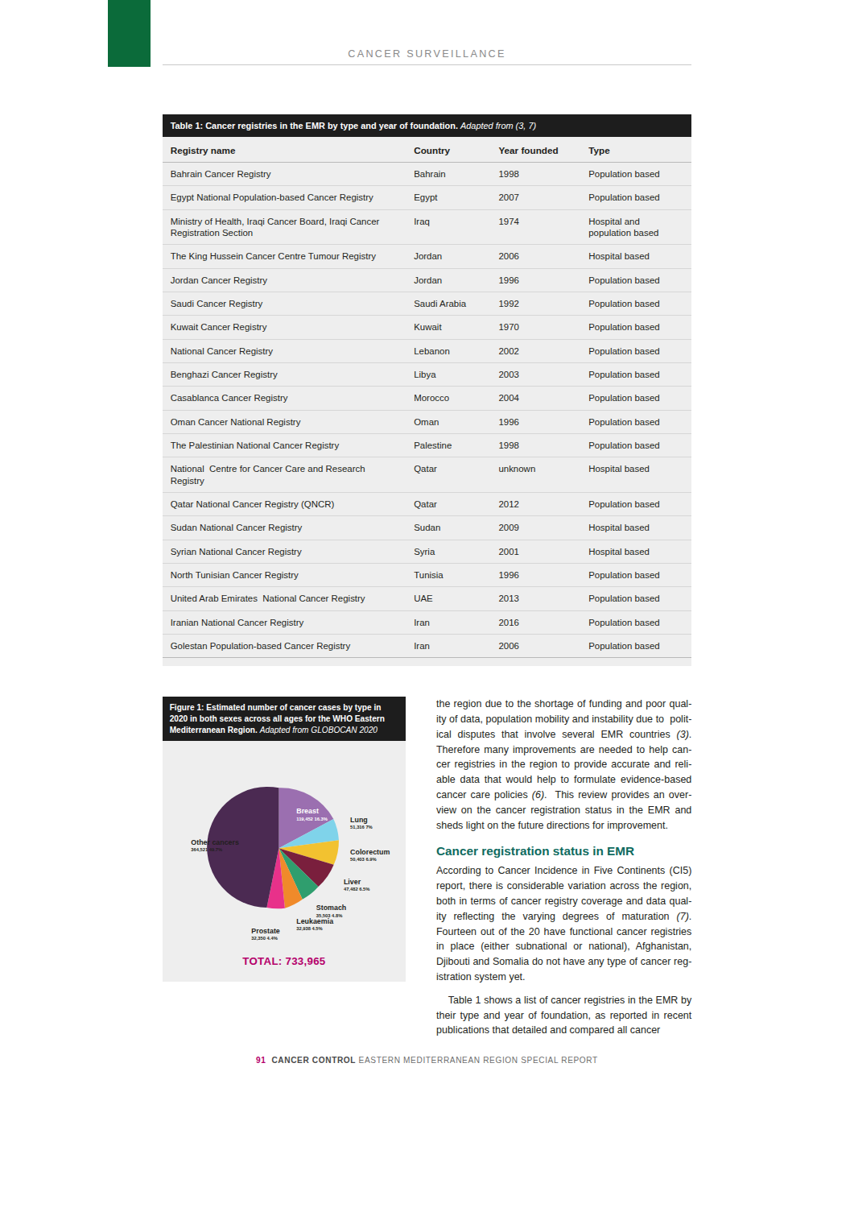Cancer Surveillance
Table 1: Cancer registries in the EMR by type and year of foundation. Adapted from (3, 7)
| Registry name | Country | Year founded | Type |
| --- | --- | --- | --- |
| Bahrain Cancer Registry | Bahrain | 1998 | Population based |
| Egypt National Population-based Cancer Registry | Egypt | 2007 | Population based |
| Ministry of Health, Iraqi Cancer Board, Iraqi Cancer Registration Section | Iraq | 1974 | Hospital and population based |
| The King Hussein Cancer Centre Tumour Registry | Jordan | 2006 | Hospital based |
| Jordan Cancer Registry | Jordan | 1996 | Population based |
| Saudi Cancer Registry | Saudi Arabia | 1992 | Population based |
| Kuwait Cancer Registry | Kuwait | 1970 | Population based |
| National Cancer Registry | Lebanon | 2002 | Population based |
| Benghazi Cancer Registry | Libya | 2003 | Population based |
| Casablanca Cancer Registry | Morocco | 2004 | Population based |
| Oman Cancer National Registry | Oman | 1996 | Population based |
| The Palestinian National Cancer Registry | Palestine | 1998 | Population based |
| National Centre for Cancer Care and Research Registry | Qatar | unknown | Hospital based |
| Qatar National Cancer Registry (QNCR) | Qatar | 2012 | Population based |
| Sudan National Cancer Registry | Sudan | 2009 | Hospital based |
| Syrian National Cancer Registry | Syria | 2001 | Hospital based |
| North Tunisian Cancer Registry | Tunisia | 1996 | Population based |
| United Arab Emirates National Cancer Registry | UAE | 2013 | Population based |
| Iranian National Cancer Registry | Iran | 2016 | Population based |
| Golestan Population-based Cancer Registry | Iran | 2006 | Population based |
Figure 1: Estimated number of cancer cases by type in 2020 in both sexes across all ages for the WHO Eastern Mediterranean Region. Adapted from GLOBOCAN 2020
Breast 119,452 16.3% Lung 51,316 7% Colorectum 50,403 6.9% Liver 47,482 6.5% Stomach 35,503 4.8% Leukaemia 32,938 4.5% Prostate 32,350 4.4% Other cancers 364,521 49.7%
TOTAL: 733,965
the region due to the shortage of funding and poor quality of data, population mobility and instability due to political disputes that involve several EMR countries (3). Therefore many improvements are needed to help cancer registries in the region to provide accurate and reliable data that would help to formulate evidence-based cancer care policies (6). This review provides an overview on the cancer registration status in the EMR and sheds light on the future directions for improvement.
Cancer registration status in EMR
According to Cancer Incidence in Five Continents (CI5) report, there is considerable variation across the region, both in terms of cancer registry coverage and data quality reflecting the varying degrees of maturation (7). Fourteen out of the 20 have functional cancer registries in place (either subnational or national), Afghanistan, Djibouti and Somalia do not have any type of cancer registration system yet.
Table 1 shows a list of cancer registries in the EMR by their type and year of foundation, as reported in recent publications that detailed and compared all cancer
91 Cancer Control Eastern Mediterranean Region Special Report